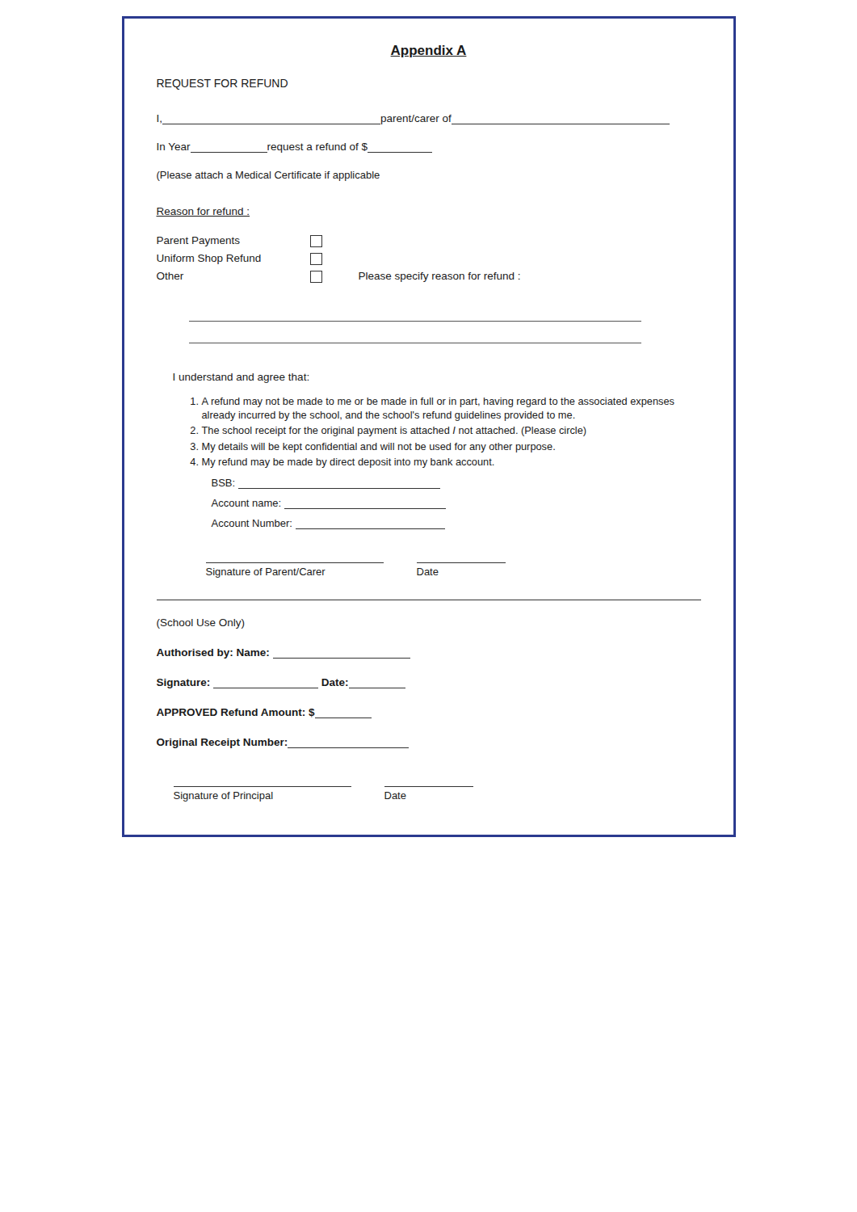Appendix A
REQUEST FOR REFUND
I, parent/carer of
In Year request a refund of $
(Please attach a Medical Certificate if applicable
Reason for refund :
| Parent Payments | | |
| Uniform Shop Refund | | |
| Other | | Please specify reason for refund : |
I understand and agree that:
A refund may not be made to me or be made in full or in part, having regard to the associated expenses already incurred by the school, and the school's refund guidelines provided to me.
The school receipt for the original payment is attached I not attached. (Please circle)
My details will be kept confidential and will not be used for any other purpose.
My refund may be made by direct deposit into my bank account.
BSB:
Account name:
Account Number:
| Signature of Parent/Carer | Date |
(School Use Only)
Authorised by: Name:
Signature: Date:
APPROVED Refund Amount: $
Original Receipt Number:
| Signature of Principal | Date |